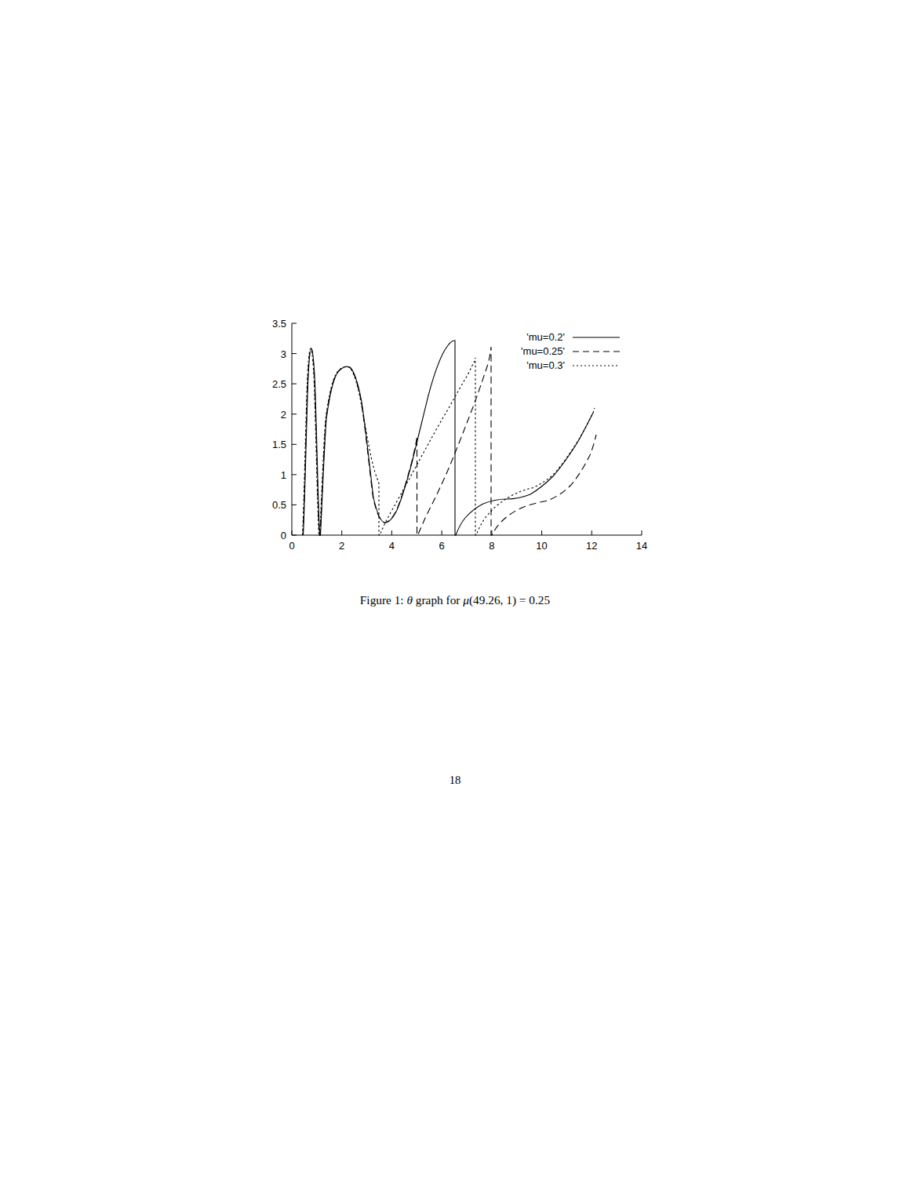0 0.5 1 1.5 2 2.5 3 3.5 0 2 4 6 8 10 12 14 'mu=0.2' 'mu=0.25' 'mu=0.3'
Figure 1: θ graph for μ(49.26, 1) = 0.25
18